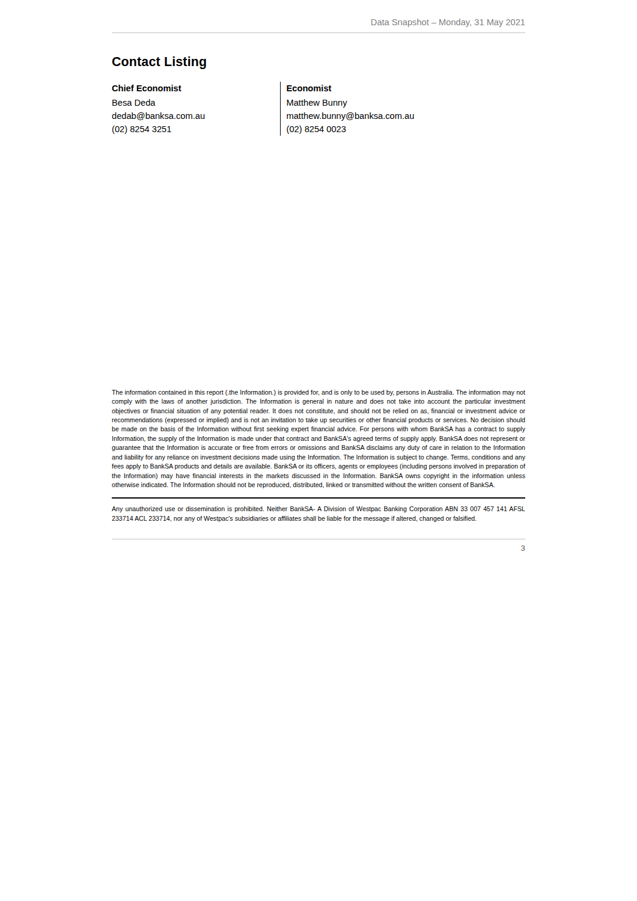Data Snapshot – Monday, 31 May 2021
Contact Listing
| Chief Economist Besa Deda dedab@banksa.com.au (02) 8254 3251 | Economist Matthew Bunny matthew.bunny@banksa.com.au (02) 8254 0023 |
The information contained in this report (.the Information.) is provided for, and is only to be used by, persons in Australia. The information may not comply with the laws of another jurisdiction. The Information is general in nature and does not take into account the particular investment objectives or financial situation of any potential reader. It does not constitute, and should not be relied on as, financial or investment advice or recommendations (expressed or implied) and is not an invitation to take up securities or other financial products or services. No decision should be made on the basis of the Information without first seeking expert financial advice. For persons with whom BankSA has a contract to supply Information, the supply of the Information is made under that contract and BankSA's agreed terms of supply apply. BankSA does not represent or guarantee that the Information is accurate or free from errors or omissions and BankSA disclaims any duty of care in relation to the Information and liability for any reliance on investment decisions made using the Information. The Information is subject to change. Terms, conditions and any fees apply to BankSA products and details are available. BankSA or its officers, agents or employees (including persons involved in preparation of the Information) may have financial interests in the markets discussed in the Information. BankSA owns copyright in the information unless otherwise indicated. The Information should not be reproduced, distributed, linked or transmitted without the written consent of BankSA.
Any unauthorized use or dissemination is prohibited. Neither BankSA- A Division of Westpac Banking Corporation ABN 33 007 457 141 AFSL 233714 ACL 233714, nor any of Westpac's subsidiaries or affiliates shall be liable for the message if altered, changed or falsified.
3